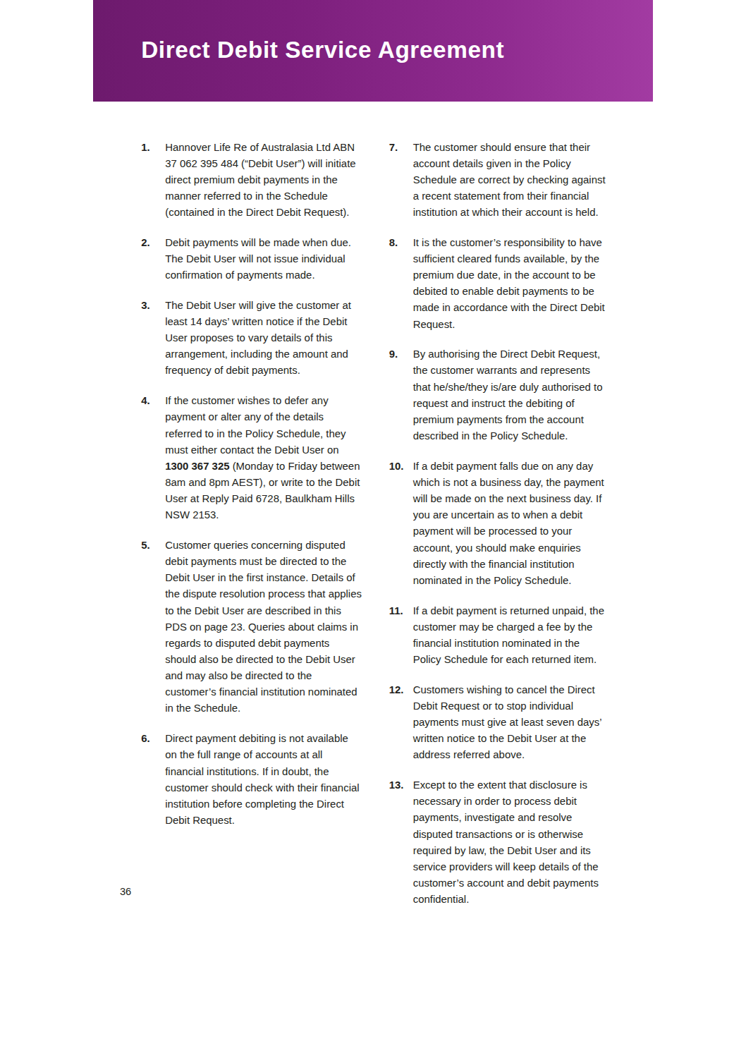Direct Debit Service Agreement
1. Hannover Life Re of Australasia Ltd ABN 37 062 395 484 (“Debit User”) will initiate direct premium debit payments in the manner referred to in the Schedule (contained in the Direct Debit Request).
2. Debit payments will be made when due. The Debit User will not issue individual confirmation of payments made.
3. The Debit User will give the customer at least 14 days’ written notice if the Debit User proposes to vary details of this arrangement, including the amount and frequency of debit payments.
4. If the customer wishes to defer any payment or alter any of the details referred to in the Policy Schedule, they must either contact the Debit User on 1300 367 325 (Monday to Friday between 8am and 8pm AEST), or write to the Debit User at Reply Paid 6728, Baulkham Hills NSW 2153.
5. Customer queries concerning disputed debit payments must be directed to the Debit User in the first instance. Details of the dispute resolution process that applies to the Debit User are described in this PDS on page 23. Queries about claims in regards to disputed debit payments should also be directed to the Debit User and may also be directed to the customer’s financial institution nominated in the Schedule.
6. Direct payment debiting is not available on the full range of accounts at all financial institutions. If in doubt, the customer should check with their financial institution before completing the Direct Debit Request.
7. The customer should ensure that their account details given in the Policy Schedule are correct by checking against a recent statement from their financial institution at which their account is held.
8. It is the customer’s responsibility to have sufficient cleared funds available, by the premium due date, in the account to be debited to enable debit payments to be made in accordance with the Direct Debit Request.
9. By authorising the Direct Debit Request, the customer warrants and represents that he/she/they is/are duly authorised to request and instruct the debiting of premium payments from the account described in the Policy Schedule.
10. If a debit payment falls due on any day which is not a business day, the payment will be made on the next business day. If you are uncertain as to when a debit payment will be processed to your account, you should make enquiries directly with the financial institution nominated in the Policy Schedule.
11. If a debit payment is returned unpaid, the customer may be charged a fee by the financial institution nominated in the Policy Schedule for each returned item.
12. Customers wishing to cancel the Direct Debit Request or to stop individual payments must give at least seven days’ written notice to the Debit User at the address referred above.
13. Except to the extent that disclosure is necessary in order to process debit payments, investigate and resolve disputed transactions or is otherwise required by law, the Debit User and its service providers will keep details of the customer’s account and debit payments confidential.
36